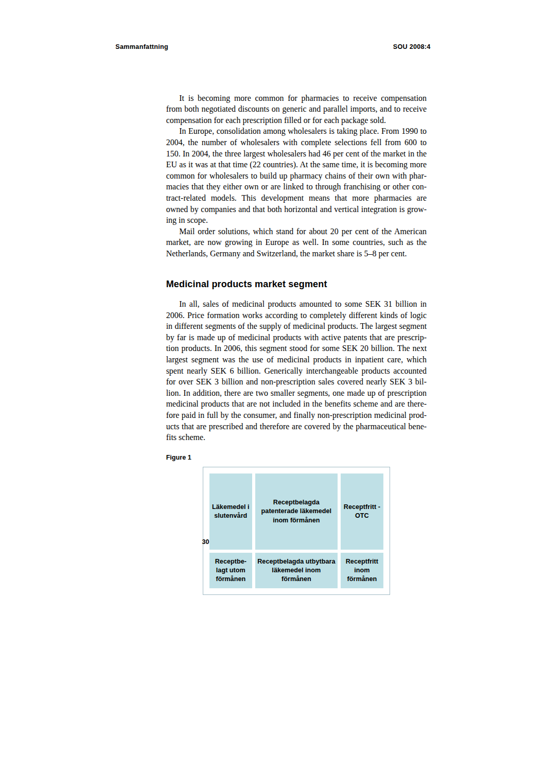Sammanfattning
SOU 2008:4
It is becoming more common for pharmacies to receive compensation from both negotiated discounts on generic and parallel imports, and to receive compensation for each prescription filled or for each package sold.
In Europe, consolidation among wholesalers is taking place. From 1990 to 2004, the number of wholesalers with complete selections fell from 600 to 150. In 2004, the three largest wholesalers had 46 per cent of the market in the EU as it was at that time (22 countries). At the same time, it is becoming more common for wholesalers to build up pharmacy chains of their own with pharmacies that they either own or are linked to through franchising or other contract-related models. This development means that more pharmacies are owned by companies and that both horizontal and vertical integration is growing in scope.
Mail order solutions, which stand for about 20 per cent of the American market, are now growing in Europe as well. In some countries, such as the Netherlands, Germany and Switzerland, the market share is 5–8 per cent.
Medicinal products market segment
In all, sales of medicinal products amounted to some SEK 31 billion in 2006. Price formation works according to completely different kinds of logic in different segments of the supply of medicinal products. The largest segment by far is made up of medicinal products with active patents that are prescription products. In 2006, this segment stood for some SEK 20 billion. The next largest segment was the use of medicinal products in inpatient care, which spent nearly SEK 6 billion. Generically interchangeable products accounted for over SEK 3 billion and non-prescription sales covered nearly SEK 3 billion. In addition, there are two smaller segments, one made up of prescription medicinal products that are not included in the benefits scheme and are therefore paid in full by the consumer, and finally non-prescription medicinal products that are prescribed and therefore are covered by the pharmaceutical benefits scheme.
Figure 1
| Läkemedel i slutenvård 30 | Receptbelagda patenterade läkemedel inom förmånen | Receptfritt - OTC |
| Receptbe-lagt utom förmånen | Receptbelagda utbytbara läkemedel inom förmånen | Receptfritt inom förmånen |